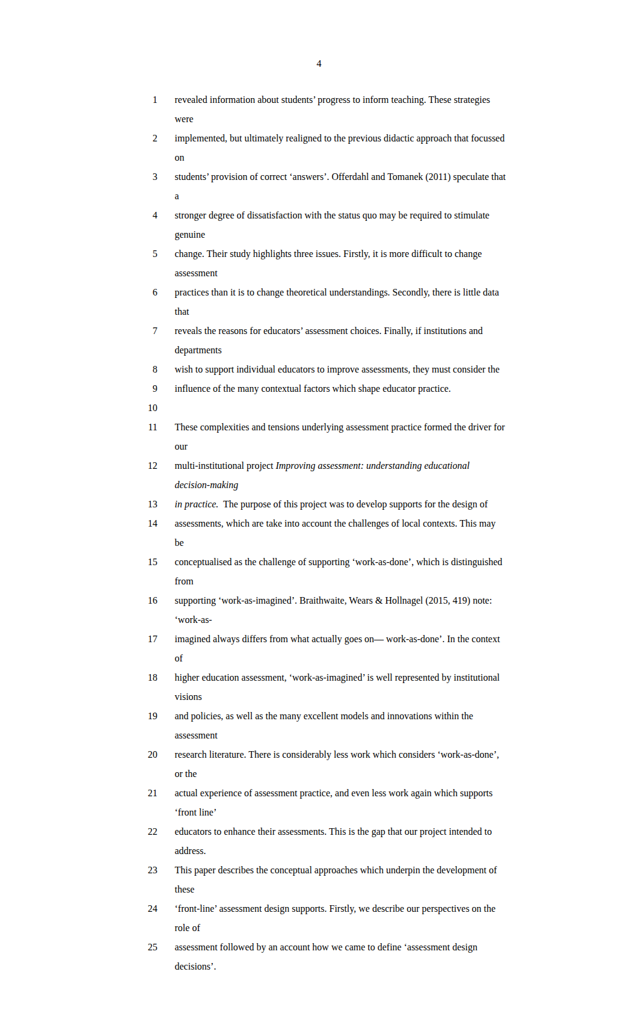4
revealed information about students’ progress to inform teaching. These strategies were
implemented, but ultimately realigned to the previous didactic approach that focussed on
students’ provision of correct ‘answers’. Offerdahl and Tomanek (2011) speculate that a
stronger degree of dissatisfaction with the status quo may be required to stimulate genuine
change. Their study highlights three issues. Firstly, it is more difficult to change assessment
practices than it is to change theoretical understandings. Secondly, there is little data that
reveals the reasons for educators’ assessment choices. Finally, if institutions and departments
wish to support individual educators to improve assessments, they must consider the
influence of the many contextual factors which shape educator practice.
These complexities and tensions underlying assessment practice formed the driver for our
multi-institutional project Improving assessment: understanding educational decision-making
in practice. The purpose of this project was to develop supports for the design of
assessments, which are take into account the challenges of local contexts. This may be
conceptualised as the challenge of supporting ‘work-as-done’, which is distinguished from
supporting ‘work-as-imagined’. Braithwaite, Wears & Hollnagel (2015, 419) note: ‘work-as-
imagined always differs from what actually goes on— work-as-done’. In the context of
higher education assessment, ‘work-as-imagined’ is well represented by institutional visions
and policies, as well as the many excellent models and innovations within the assessment
research literature. There is considerably less work which considers ‘work-as-done’, or the
actual experience of assessment practice, and even less work again which supports ‘front line’
educators to enhance their assessments. This is the gap that our project intended to address.
This paper describes the conceptual approaches which underpin the development of these
‘front-line’ assessment design supports. Firstly, we describe our perspectives on the role of
assessment followed by an account how we came to define ‘assessment design decisions’.